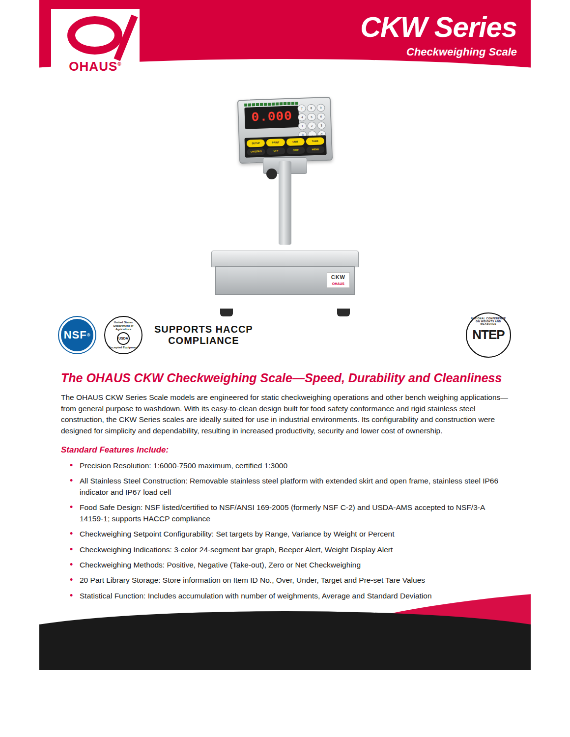OHAUS®
CKW Series
Checkweighing Scale
0.000
789 456 123 0. C
SETUP PRINT UNIT TARE ON/ZERO OFF CKW MENU
CKWOHAUS
NSF®
United States Department of Agriculture
USDA
Accepted Equipment
SUPPORTS HACCP
COMPLIANCE
NTEP
The OHAUS CKW Checkweighing Scale—Speed, Durability and Cleanliness
The OHAUS CKW Series Scale models are engineered for static checkweighing operations and other bench weighing applications—from general purpose to washdown. With its easy-to-clean design built for food safety conformance and rigid stainless steel construction, the CKW Series scales are ideally suited for use in industrial environments. Its configurability and construction were designed for simplicity and dependability, resulting in increased productivity, security and lower cost of ownership.
Standard Features Include:
Precision Resolution: 1:6000-7500 maximum, certified 1:3000
All Stainless Steel Construction: Removable stainless steel platform with extended skirt and open frame, stainless steel IP66 indicator and IP67 load cell
Food Safe Design: NSF listed/certified to NSF/ANSI 169-2005 (formerly NSF C-2) and USDA-AMS accepted to NSF/3-A 14159-1; supports HACCP compliance
Checkweighing Setpoint Configurability: Set targets by Range, Variance by Weight or Percent
Checkweighing Indications: 3-color 24-segment bar graph, Beeper Alert, Weight Display Alert
Checkweighing Methods: Positive, Negative (Take-out), Zero or Net Checkweighing
20 Part Library Storage: Store information on Item ID No., Over, Under, Target and Pre-set Tare Values
Statistical Function: Includes accumulation with number of weighments, Average and Standard Deviation